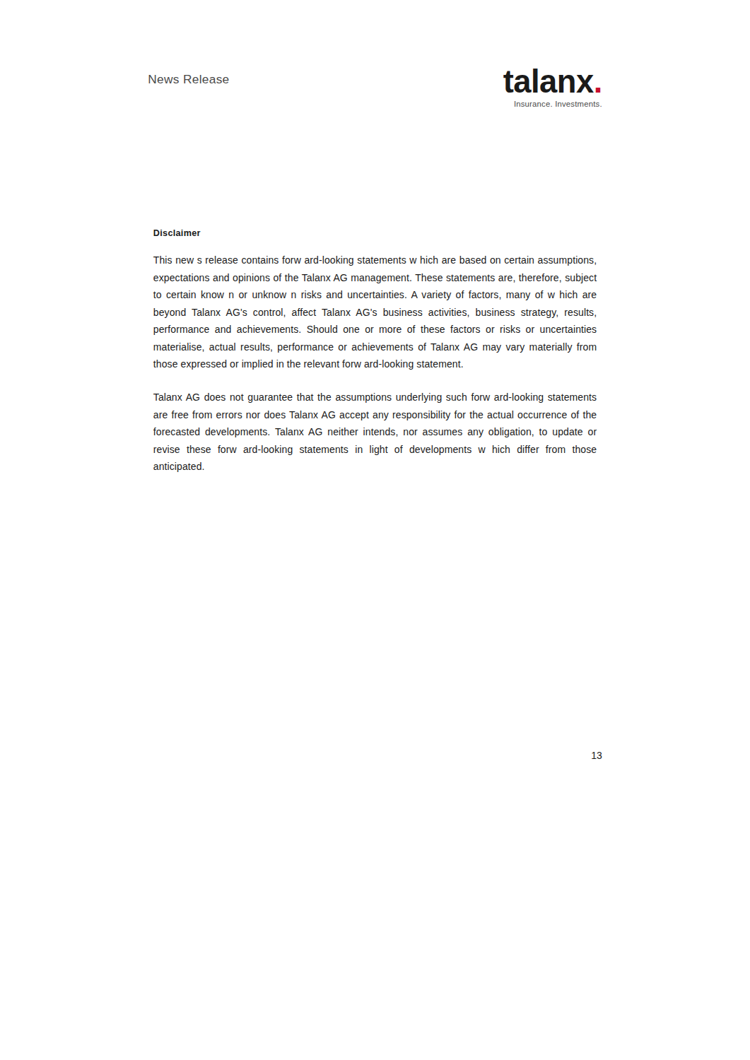News Release
talanx.
Insurance. Investments.
Disclaimer
This new s release contains forw ard-looking statements w hich are based on certain assumptions, expectations and opinions of the Talanx AG management. These statements are, therefore, subject to certain know n or unknow n risks and uncertainties. A variety of factors, many of w hich are beyond Talanx AG's control, affect Talanx AG's business activities, business strategy, results, performance and achievements. Should one or more of these factors or risks or uncertainties materialise, actual results, performance or achievements of Talanx AG may vary materially from those expressed or implied in the relevant forw ard-looking statement.
Talanx AG does not guarantee that the assumptions underlying such forw ard-looking statements are free from errors nor does Talanx AG accept any responsibility for the actual occurrence of the forecasted developments. Talanx AG neither intends, nor assumes any obligation, to update or revise these forw ard-looking statements in light of developments w hich differ from those anticipated.
13